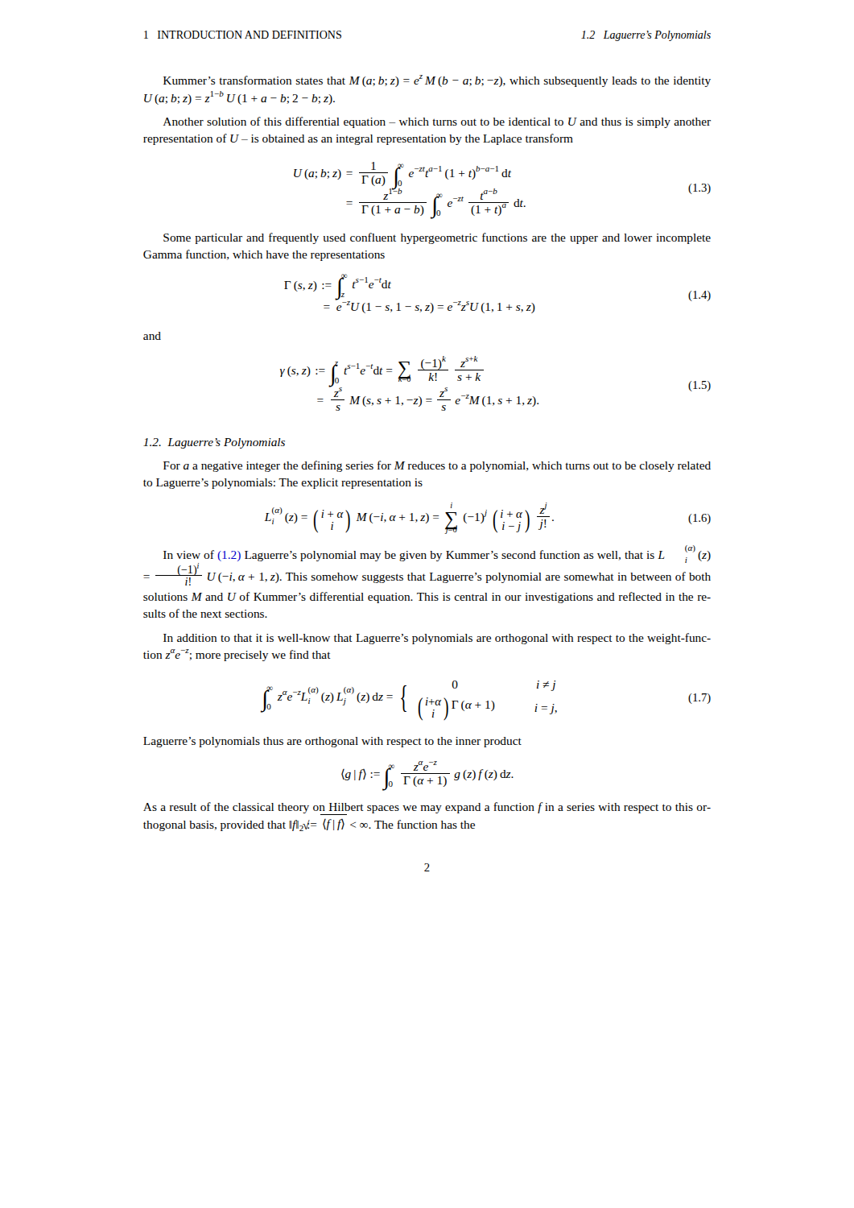1 INTRODUCTION AND DEFINITIONS
1.2 Laguerre’s Polynomials
Kummer’s transformation states that M (a; b; z) = ez M (b − a; b; −z), which subsequently leads to the identity U (a; b; z) = z1−b U (1 + a − b; 2 − b; z).
Another solution of this differential equation – which turns out to be identical to U and thus is simply another representation of U – is obtained as an integral representation by the Laplace transform
U (a; b; z)
=
1 Γ (a) ∫∞0 e−ztta−1 (1 + t)b−a−1 dt
=
z1−b Γ (1 + a − b) ∫∞0 e−zt ta−b(1 + t)a dt.
(1.3)
Some particular and frequently used confluent hypergeometric functions are the upper and lower incomplete Gamma function, which have the representations
Γ (s, z)
:=
∫∞z ts−1e−tdt
=
e−zU (1 − s, 1 − s, z) = e−zzsU (1, 1 + s, z)
(1.4)
and
γ (s, z)
:=
∫z 0 ts−1e−tdt = ∑k=0 (−1)k k! zs+k s + k
=
zs s M (s, s + 1, −z) = zs s e−zM (1, s + 1, z).
(1.5)
1.2. Laguerre’s Polynomials
For a a negative integer the defining series for M reduces to a polynomial, which turns out to be closely related to Laguerre’s polynomials: The explicit representation is
L(α) i (z) = (i + α i) M (−i, α + 1, z) = i∑j=0 (−1)j (i + α i − j) zj j!.
(1.6)
In view of (1.2) Laguerre’s polynomial may be given by Kummer’s second function as well, that is L(α) i (z) = (−1)i i! U (−i, α + 1, z). This somehow suggests that Laguerre’s polynomial are somewhat in between of both solutions M and U of Kummer’s differential equation. This is central in our investigations and reflected in the results of the next sections.
In addition to that it is well-know that Laguerre’s polynomials are orthogonal with respect to the weight-function zαe−z; more precisely we find that
∫∞0 zαe−zL(α) i (z) L(α) j (z) dz = {
| 0 | i ≠ j |
| ( i + α i ) Γ ( α + 1) | i = j , |
(1.7)
Laguerre’s polynomials thus are orthogonal with respect to the inner product
⟨g | f⟩ := ∫∞0 zαe−z Γ (α + 1) g (z) f (z) dz.
As a result of the classical theory on Hilbert spaces we may expand a function f in a series with respect to this orthogonal basis, provided that ‖f‖2 := ⟨f | f⟩√ < ∞. The function has the
2